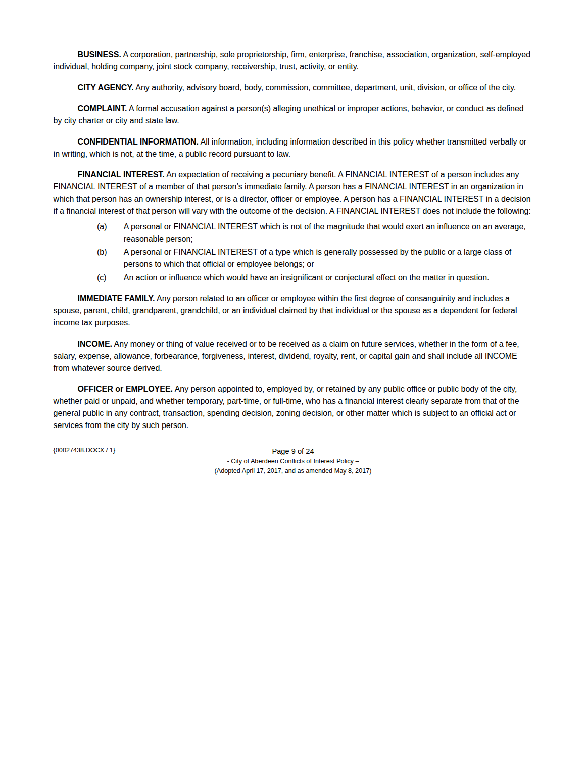BUSINESS. A corporation, partnership, sole proprietorship, firm, enterprise, franchise, association, organization, self-employed individual, holding company, joint stock company, receivership, trust, activity, or entity.
CITY AGENCY. Any authority, advisory board, body, commission, committee, department, unit, division, or office of the city.
COMPLAINT. A formal accusation against a person(s) alleging unethical or improper actions, behavior, or conduct as defined by city charter or city and state law.
CONFIDENTIAL INFORMATION. All information, including information described in this policy whether transmitted verbally or in writing, which is not, at the time, a public record pursuant to law.
FINANCIAL INTEREST. An expectation of receiving a pecuniary benefit. A FINANCIAL INTEREST of a person includes any FINANCIAL INTEREST of a member of that person’s immediate family. A person has a FINANCIAL INTEREST in an organization in which that person has an ownership interest, or is a director, officer or employee. A person has a FINANCIAL INTEREST in a decision if a financial interest of that person will vary with the outcome of the decision. A FINANCIAL INTEREST does not include the following:
(a) A personal or FINANCIAL INTEREST which is not of the magnitude that would exert an influence on an average, reasonable person;
(b) A personal or FINANCIAL INTEREST of a type which is generally possessed by the public or a large class of persons to which that official or employee belongs; or
(c) An action or influence which would have an insignificant or conjectural effect on the matter in question.
IMMEDIATE FAMILY. Any person related to an officer or employee within the first degree of consanguinity and includes a spouse, parent, child, grandparent, grandchild, or an individual claimed by that individual or the spouse as a dependent for federal income tax purposes.
INCOME. Any money or thing of value received or to be received as a claim on future services, whether in the form of a fee, salary, expense, allowance, forbearance, forgiveness, interest, dividend, royalty, rent, or capital gain and shall include all INCOME from whatever source derived.
OFFICER or EMPLOYEE. Any person appointed to, employed by, or retained by any public office or public body of the city, whether paid or unpaid, and whether temporary, part-time, or full-time, who has a financial interest clearly separate from that of the general public in any contract, transaction, spending decision, zoning decision, or other matter which is subject to an official act or services from the city by such person.
{00027438.DOCX / 1}
Page 9 of 24
- City of Aberdeen Conflicts of Interest Policy –
(Adopted April 17, 2017, and as amended May 8, 2017)